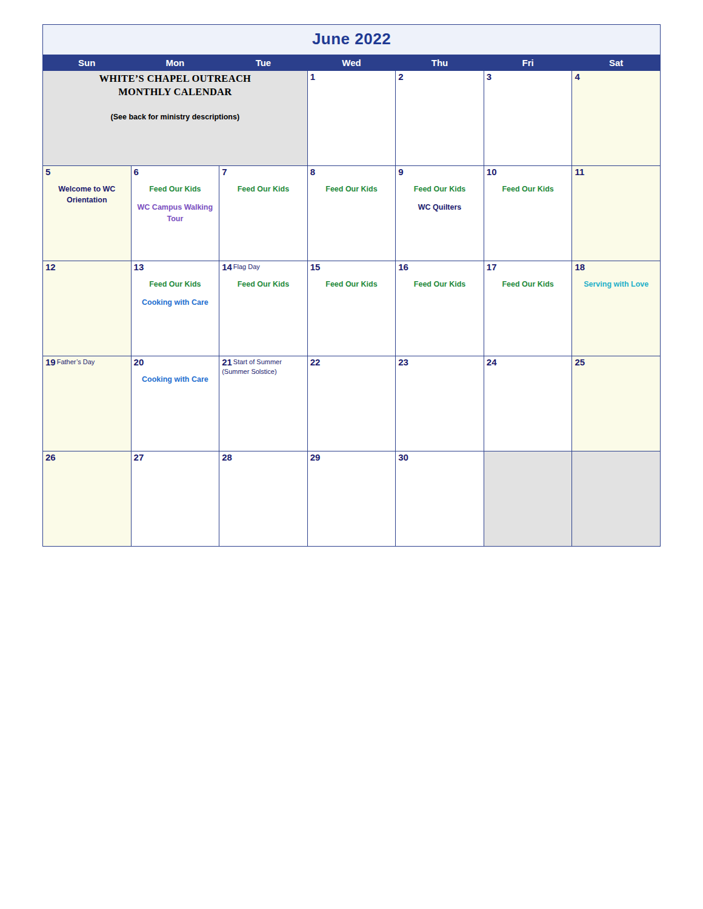June 2022
| Sun | Mon | Tue | Wed | Thu | Fri | Sat |
| --- | --- | --- | --- | --- | --- | --- |
| WHITE’S CHAPEL OUTREACH MONTHLY CALENDAR (See back for ministry descriptions) | 1 | 2 | 3 | 4 |
| 5 Welcome to WC Orientation | 6 Feed Our Kids WC Campus Walking Tour | 7 Feed Our Kids | 8 Feed Our Kids | 9 Feed Our Kids WC Quilters | 10 Feed Our Kids | 11 |
| 12 | 13 Feed Our Kids Cooking with Care | 14 Flag Day Feed Our Kids | 15 Feed Our Kids | 16 Feed Our Kids | 17 Feed Our Kids | 18 Serving with Love |
| 19 Father’s Day | 20 Cooking with Care | 21 Start of Summer (Summer Solstice) | 22 | 23 | 24 | 25 |
| 26 | 27 | 28 | 29 | 30 | | |